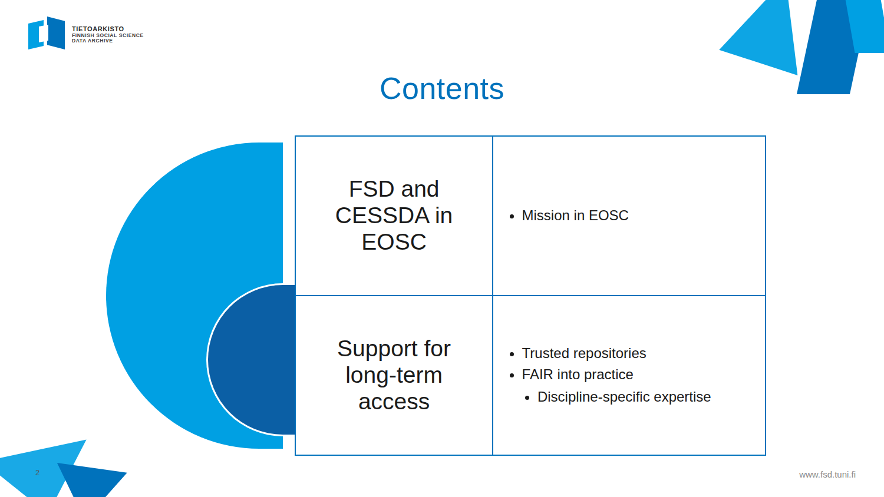Tietoarkisto
Finnish Social Science
Data Archive
Contents
| FSD and CESSDA in EOSC | Mission in EOSC |
| Support for long-term access | Trusted repositories FAIR into practice Discipline-specific expertise |
2
www.fsd.tuni.fi